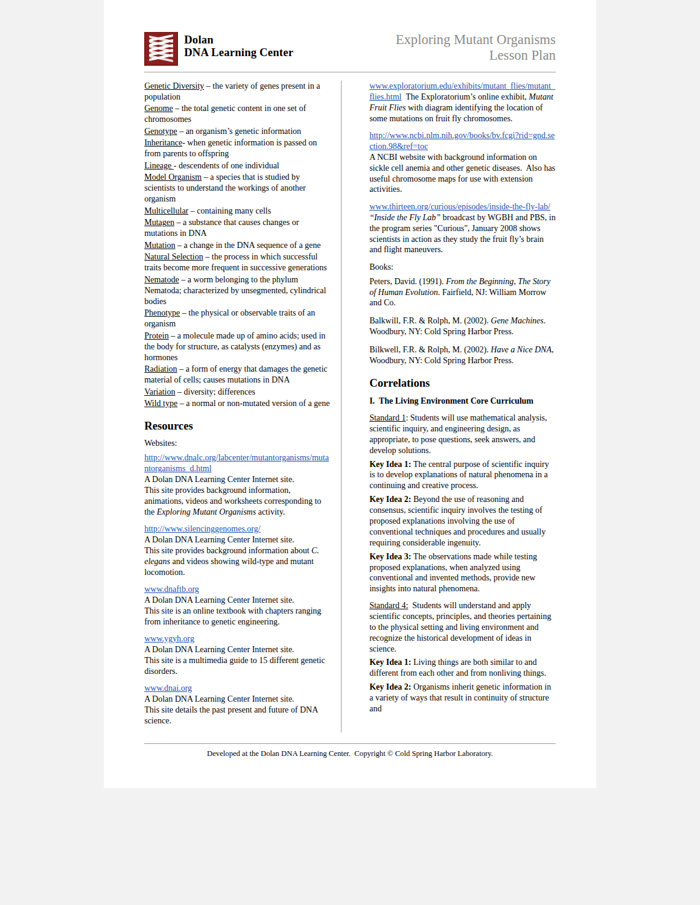Dolan
DNA Learning Center
Exploring Mutant Organisms Lesson Plan
Genetic Diversity – the variety of genes present in a population
Genome – the total genetic content in one set of chromosomes
Genotype – an organism’s genetic information
Inheritance- when genetic information is passed on from parents to offspring
Lineage - descendents of one individual
Model Organism – a species that is studied by scientists to understand the workings of another organism
Multicellular – containing many cells
Mutagen – a substance that causes changes or mutations in DNA
Mutation – a change in the DNA sequence of a gene
Natural Selection – the process in which successful traits become more frequent in successive generations
Nematode – a worm belonging to the phylum Nematoda; characterized by unsegmented, cylindrical bodies
Phenotype – the physical or observable traits of an organism
Protein – a molecule made up of amino acids; used in the body for structure, as catalysts (enzymes) and as hormones
Radiation – a form of energy that damages the genetic material of cells; causes mutations in DNA
Variation – diversity; differences
Wild type – a normal or non-mutated version of a gene
Resources
Websites:
http://www.dnalc.org/labcenter/mutantorganisms/mutantorganisms_d.html
A Dolan DNA Learning Center Internet site.
This site provides background information, animations, videos and worksheets corresponding to the Exploring Mutant Organisms activity.
http://www.silencinggenomes.org/
A Dolan DNA Learning Center Internet site.
This site provides background information about C. elegans and videos showing wild-type and mutant locomotion.
www.dnaftb.org
A Dolan DNA Learning Center Internet site.
This site is an online textbook with chapters ranging from inheritance to genetic engineering.
www.ygyh.org
A Dolan DNA Learning Center Internet site.
This site is a multimedia guide to 15 different genetic disorders.
www.dnai.org
A Dolan DNA Learning Center Internet site.
This site details the past present and future of DNA science.
www.exploratorium.edu/exhibits/mutant_flies/mutant_flies.html The Exploratorium’s online exhibit, Mutant Fruit Flies with diagram identifying the location of some mutations on fruit fly chromosomes.
http://www.ncbi.nlm.nih.gov/books/bv.fcgi?rid=gnd.section.98&ref=toc
A NCBI website with background information on sickle cell anemia and other genetic diseases. Also has useful chromosome maps for use with extension activities.
www.thirteen.org/curious/episodes/inside-the-fly-lab/
“Inside the Fly Lab” broadcast by WGBH and PBS, in the program series "Curious", January 2008 shows scientists in action as they study the fruit fly’s brain and flight maneuvers.
Books:
Peters, David. (1991). From the Beginning, The Story of Human Evolution. Fairfield, NJ: William Morrow and Co.
Balkwill, F.R. & Rolph, M. (2002). Gene Machines. Woodbury, NY: Cold Spring Harbor Press.
Bilkwell, F.R. & Rolph, M. (2002). Have a Nice DNA, Woodbury, NY: Cold Spring Harbor Press.
Correlations
I. The Living Environment Core Curriculum
Standard 1: Students will use mathematical analysis, scientific inquiry, and engineering design, as appropriate, to pose questions, seek answers, and develop solutions.
Key Idea 1: The central purpose of scientific inquiry is to develop explanations of natural phenomena in a continuing and creative process.
Key Idea 2: Beyond the use of reasoning and consensus, scientific inquiry involves the testing of proposed explanations involving the use of conventional techniques and procedures and usually requiring considerable ingenuity.
Key Idea 3: The observations made while testing proposed explanations, when analyzed using conventional and invented methods, provide new insights into natural phenomena.
Standard 4: Students will understand and apply scientific concepts, principles, and theories pertaining to the physical setting and living environment and recognize the historical development of ideas in science.
Key Idea 1: Living things are both similar to and different from each other and from nonliving things.
Key Idea 2: Organisms inherit genetic information in a variety of ways that result in continuity of structure and
Developed at the Dolan DNA Learning Center. Copyright © Cold Spring Harbor Laboratory.